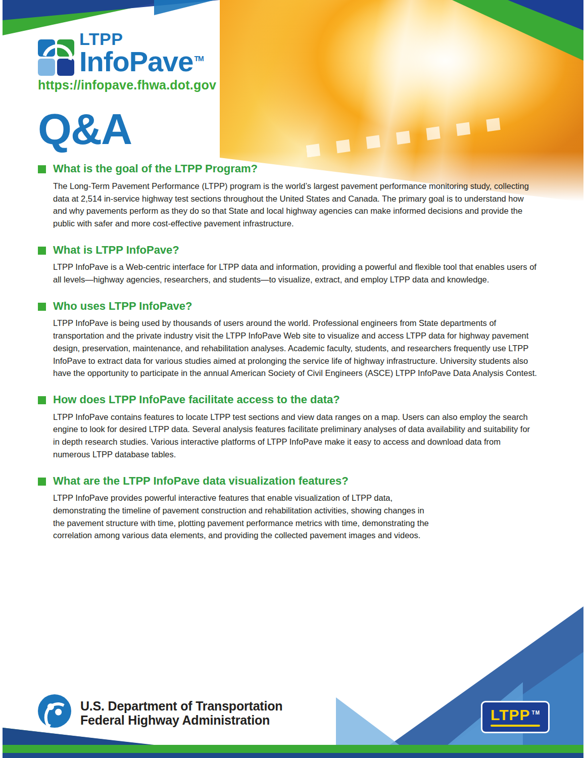LTPP
Info PaveTM
https://infopave.fhwa.dot.gov
Q&A
What is the goal of the LTPP Program?
The Long-Term Pavement Performance (LTPP) program is the world’s largest pavement performance monitoring study, collecting data at 2,514 in-service highway test sections throughout the United States and Canada. The primary goal is to understand how and why pavements perform as they do so that State and local highway agencies can make informed decisions and provide the public with safer and more cost-effective pavement infrastructure.
What is LTPP InfoPave?
LTPP InfoPave is a Web-centric interface for LTPP data and information, providing a powerful and flexible tool that enables users of all levels—highway agencies, researchers, and students—to visualize, extract, and employ LTPP data and knowledge.
Who uses LTPP InfoPave?
LTPP InfoPave is being used by thousands of users around the world. Professional engineers from State departments of transportation and the private industry visit the LTPP InfoPave Web site to visualize and access LTPP data for highway pavement design, preservation, maintenance, and rehabilitation analyses. Academic faculty, students, and researchers frequently use LTPP InfoPave to extract data for various studies aimed at prolonging the service life of highway infrastructure. University students also have the opportunity to participate in the annual American Society of Civil Engineers (ASCE) LTPP InfoPave Data Analysis Contest.
How does LTPP InfoPave facilitate access to the data?
LTPP InfoPave contains features to locate LTPP test sections and view data ranges on a map. Users can also employ the search engine to look for desired LTPP data. Several analysis features facilitate preliminary analyses of data availability and suitability for in depth research studies. Various interactive platforms of LTPP InfoPave make it easy to access and download data from numerous LTPP database tables.
What are the LTPP InfoPave data visualization features?
LTPP InfoPave provides powerful interactive features that enable visualization of LTPP data, demonstrating the timeline of pavement construction and rehabilitation activities, showing changes in the pavement structure with time, plotting pavement performance metrics with time, demonstrating the correlation among various data elements, and providing the collected pavement images and videos.
U.S. Department of Transportation
Federal Highway Administration
LTPPTM